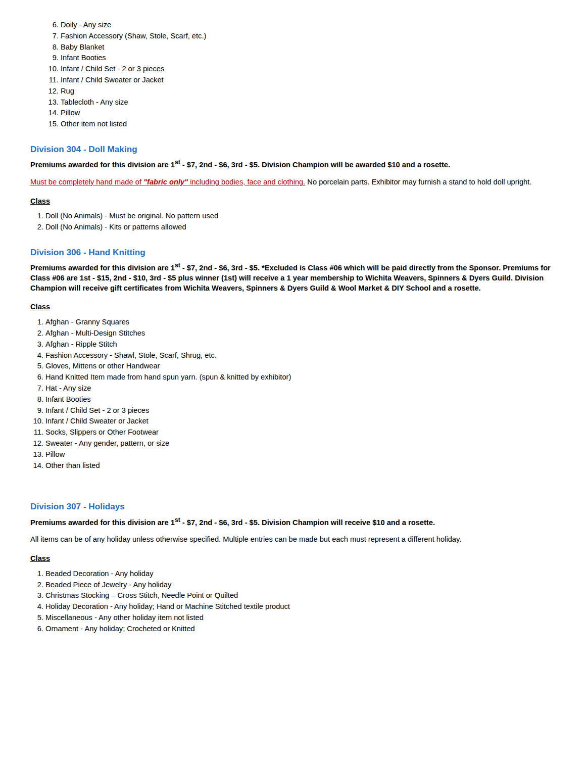Doily - Any size
Fashion Accessory (Shaw, Stole, Scarf, etc.)
Baby Blanket
Infant Booties
Infant / Child Set - 2 or 3 pieces
Infant / Child Sweater or Jacket
Rug
Tablecloth - Any size
Pillow
Other item not listed
Division 304 - Doll Making
Premiums awarded for this division are 1st - $7, 2nd - $6, 3rd - $5. Division Champion will be awarded $10 and a rosette.
Must be completely hand made of "fabric only" including bodies, face and clothing. No porcelain parts. Exhibitor may furnish a stand to hold doll upright.
Class
Doll (No Animals) - Must be original. No pattern used
Doll (No Animals) - Kits or patterns allowed
Division 306 - Hand Knitting
Premiums awarded for this division are 1st - $7, 2nd - $6, 3rd - $5. *Excluded is Class #06 which will be paid directly from the Sponsor. Premiums for Class #06 are 1st - $15, 2nd - $10, 3rd - $5 plus winner (1st) will receive a 1 year membership to Wichita Weavers, Spinners & Dyers Guild. Division Champion will receive gift certificates from Wichita Weavers, Spinners & Dyers Guild & Wool Market & DIY School and a rosette.
Class
Afghan - Granny Squares
Afghan - Multi-Design Stitches
Afghan - Ripple Stitch
Fashion Accessory - Shawl, Stole, Scarf, Shrug, etc.
Gloves, Mittens or other Handwear
Hand Knitted Item made from hand spun yarn. (spun & knitted by exhibitor)
Hat - Any size
Infant Booties
Infant / Child Set - 2 or 3 pieces
Infant / Child Sweater or Jacket
Socks, Slippers or Other Footwear
Sweater - Any gender, pattern, or size
Pillow
Other than listed
Division 307 - Holidays
Premiums awarded for this division are 1st - $7, 2nd - $6, 3rd - $5. Division Champion will receive $10 and a rosette.
All items can be of any holiday unless otherwise specified. Multiple entries can be made but each must represent a different holiday.
Class
Beaded Decoration - Any holiday
Beaded Piece of Jewelry - Any holiday
Christmas Stocking – Cross Stitch, Needle Point or Quilted
Holiday Decoration - Any holiday; Hand or Machine Stitched textile product
Miscellaneous - Any other holiday item not listed
Ornament - Any holiday; Crocheted or Knitted